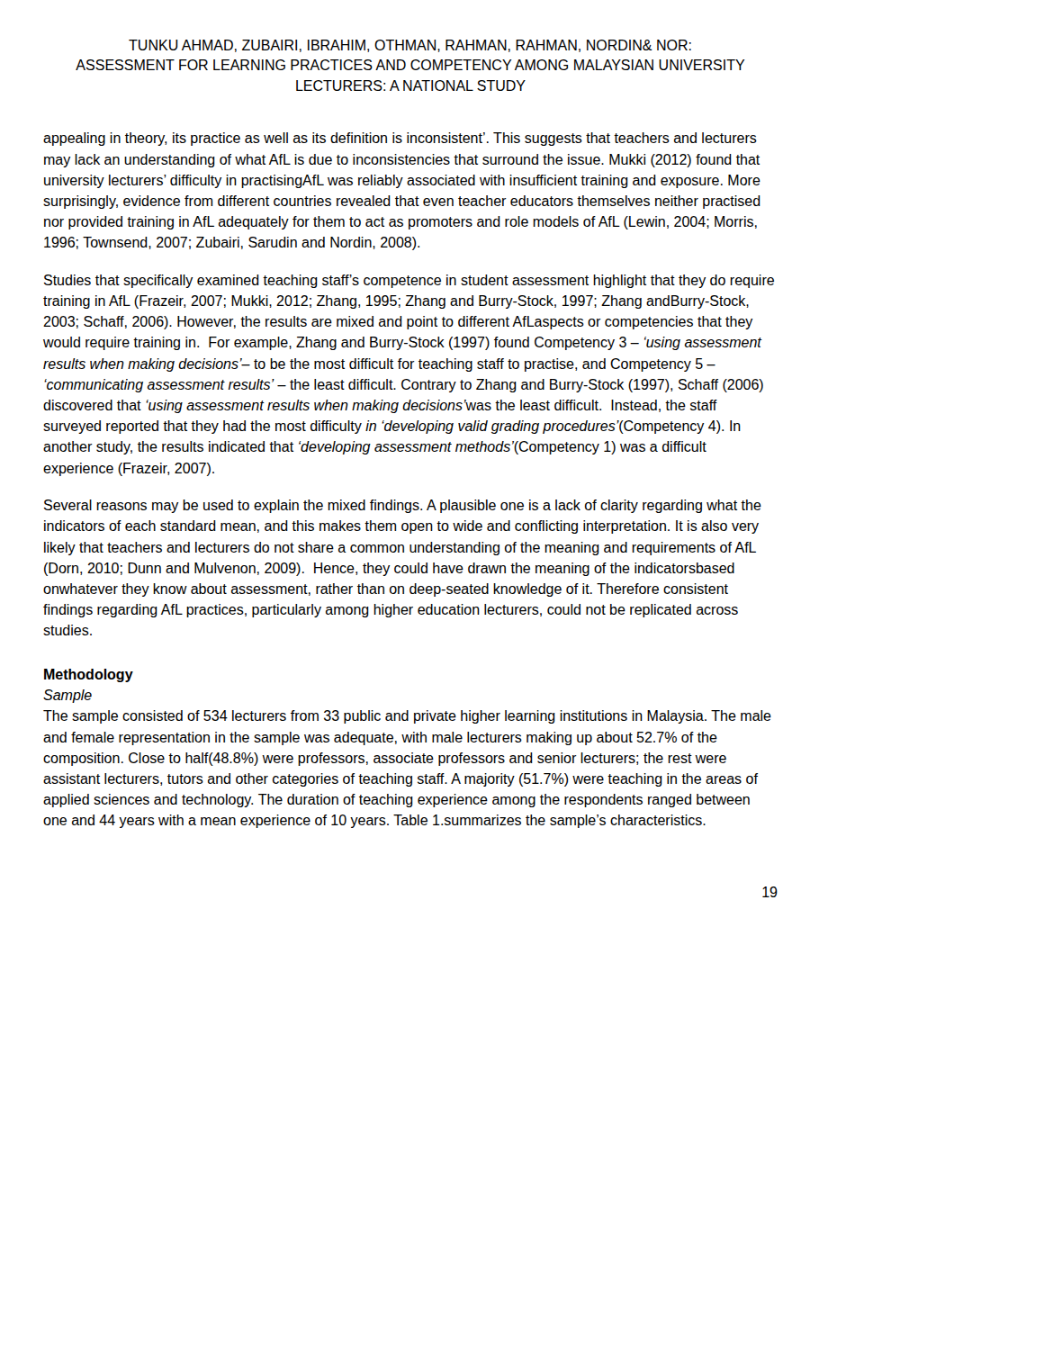TUNKU AHMAD, ZUBAIRI, IBRAHIM, OTHMAN, RAHMAN, RAHMAN, NORDIN& NOR:
ASSESSMENT FOR LEARNING PRACTICES AND COMPETENCY AMONG MALAYSIAN UNIVERSITY
LECTURERS: A NATIONAL STUDY
appealing in theory, its practice as well as its definition is inconsistent’. This suggests that teachers and lecturers may lack an understanding of what AfL is due to inconsistencies that surround the issue. Mukki (2012) found that university lecturers’ difficulty in practisingAfL was reliably associated with insufficient training and exposure. More surprisingly, evidence from different countries revealed that even teacher educators themselves neither practised nor provided training in AfL adequately for them to act as promoters and role models of AfL (Lewin, 2004; Morris, 1996; Townsend, 2007; Zubairi, Sarudin and Nordin, 2008).
Studies that specifically examined teaching staff’s competence in student assessment highlight that they do require training in AfL (Frazeir, 2007; Mukki, 2012; Zhang, 1995; Zhang and Burry-Stock, 1997; Zhang andBurry-Stock, 2003; Schaff, 2006). However, the results are mixed and point to different AfLaspects or competencies that they would require training in. For example, Zhang and Burry-Stock (1997) found Competency 3 – ‘using assessment results when making decisions’– to be the most difficult for teaching staff to practise, and Competency 5 – ‘communicating assessment results’ – the least difficult. Contrary to Zhang and Burry-Stock (1997), Schaff (2006) discovered that ‘using assessment results when making decisions’was the least difficult. Instead, the staff surveyed reported that they had the most difficulty in ‘developing valid grading procedures’(Competency 4). In another study, the results indicated that ‘developing assessment methods’(Competency 1) was a difficult experience (Frazeir, 2007).
Several reasons may be used to explain the mixed findings. A plausible one is a lack of clarity regarding what the indicators of each standard mean, and this makes them open to wide and conflicting interpretation. It is also very likely that teachers and lecturers do not share a common understanding of the meaning and requirements of AfL (Dorn, 2010; Dunn and Mulvenon, 2009). Hence, they could have drawn the meaning of the indicatorsbased onwhatever they know about assessment, rather than on deep-seated knowledge of it. Therefore consistent findings regarding AfL practices, particularly among higher education lecturers, could not be replicated across studies.
Methodology
Sample
The sample consisted of 534 lecturers from 33 public and private higher learning institutions in Malaysia. The male and female representation in the sample was adequate, with male lecturers making up about 52.7% of the composition. Close to half(48.8%) were professors, associate professors and senior lecturers; the rest were assistant lecturers, tutors and other categories of teaching staff. A majority (51.7%) were teaching in the areas of applied sciences and technology. The duration of teaching experience among the respondents ranged between one and 44 years with a mean experience of 10 years. Table 1.summarizes the sample’s characteristics.
19